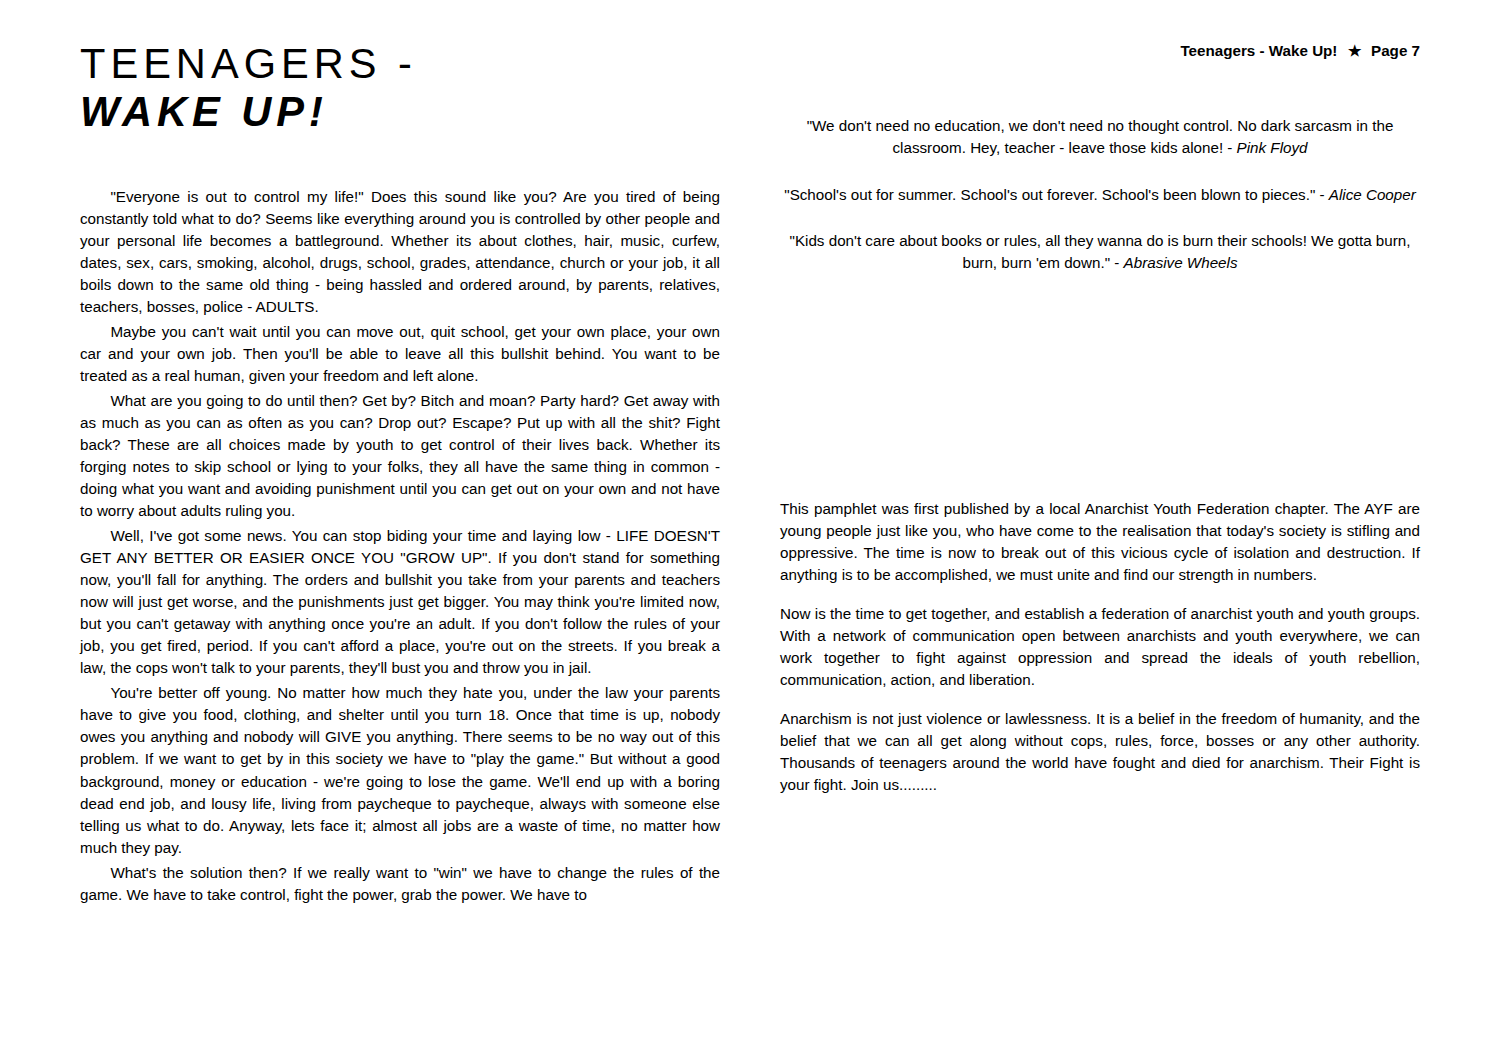TEENAGERS -
WAKE UP!
"Everyone is out to control my life!" Does this sound like you? Are you tired of being constantly told what to do? Seems like everything around you is controlled by other people and your personal life becomes a battleground. Whether its about clothes, hair, music, curfew, dates, sex, cars, smoking, alcohol, drugs, school, grades, attendance, church or your job, it all boils down to the same old thing - being hassled and ordered around, by parents, relatives, teachers, bosses, police - ADULTS.
Maybe you can't wait until you can move out, quit school, get your own place, your own car and your own job. Then you'll be able to leave all this bullshit behind. You want to be treated as a real human, given your freedom and left alone.
What are you going to do until then? Get by? Bitch and moan? Party hard? Get away with as much as you can as often as you can? Drop out? Escape? Put up with all the shit? Fight back? These are all choices made by youth to get control of their lives back. Whether its forging notes to skip school or lying to your folks, they all have the same thing in common - doing what you want and avoiding punishment until you can get out on your own and not have to worry about adults ruling you.
Well, I've got some news. You can stop biding your time and laying low - LIFE DOESN'T GET ANY BETTER OR EASIER ONCE YOU "GROW UP". If you don't stand for something now, you'll fall for anything. The orders and bullshit you take from your parents and teachers now will just get worse, and the punishments just get bigger. You may think you're limited now, but you can't getaway with anything once you're an adult. If you don't follow the rules of your job, you get fired, period. If you can't afford a place, you're out on the streets. If you break a law, the cops won't talk to your parents, they'll bust you and throw you in jail.
You're better off young. No matter how much they hate you, under the law your parents have to give you food, clothing, and shelter until you turn 18. Once that time is up, nobody owes you anything and nobody will GIVE you anything. There seems to be no way out of this problem. If we want to get by in this society we have to "play the game." But without a good background, money or education - we're going to lose the game. We'll end up with a boring dead end job, and lousy life, living from paycheque to paycheque, always with someone else telling us what to do. Anyway, lets face it; almost all jobs are a waste of time, no matter how much they pay.
What's the solution then? If we really want to "win" we have to change the rules of the game. We have to take control, fight the power, grab the power. We have to
Teenagers - Wake Up! ★ Page 7
"We don't need no education, we don't need no thought control. No dark sarcasm in the classroom. Hey, teacher - leave those kids alone! - Pink Floyd
"School's out for summer. School's out forever. School's been blown to pieces." - Alice Cooper
"Kids don't care about books or rules, all they wanna do is burn their schools! We gotta burn, burn, burn 'em down." - Abrasive Wheels
This pamphlet was first published by a local Anarchist Youth Federation chapter. The AYF are young people just like you, who have come to the realisation that today's society is stifling and oppressive. The time is now to break out of this vicious cycle of isolation and destruction. If anything is to be accomplished, we must unite and find our strength in numbers.
Now is the time to get together, and establish a federation of anarchist youth and youth groups. With a network of communication open between anarchists and youth everywhere, we can work together to fight against oppression and spread the ideals of youth rebellion, communication, action, and liberation.
Anarchism is not just violence or lawlessness. It is a belief in the freedom of humanity, and the belief that we can all get along without cops, rules, force, bosses or any other authority. Thousands of teenagers around the world have fought and died for anarchism. Their Fight is your fight. Join us.........